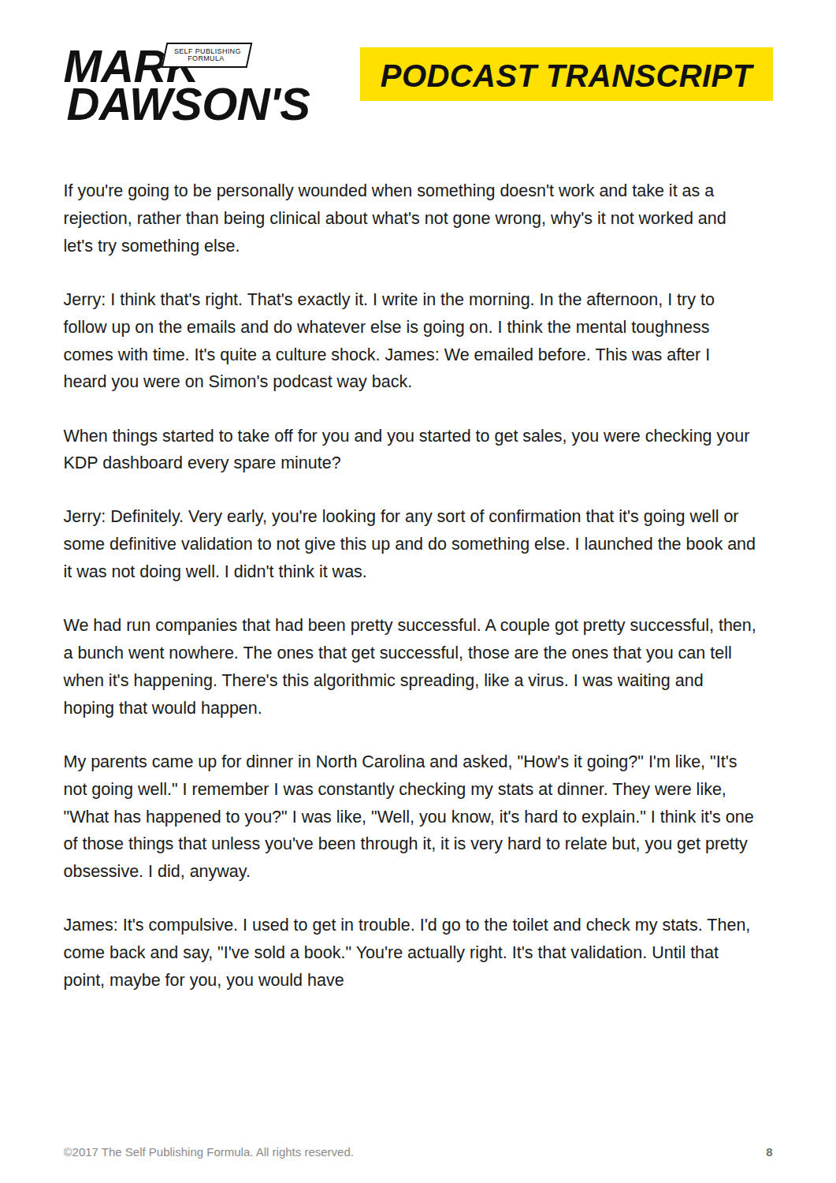Mark Dawson's
Self Publishing Formula
Podcast Transcript
If you're going to be personally wounded when something doesn't work and take it as a rejection, rather than being clinical about what's not gone wrong, why's it not worked and let's try something else.
Jerry: I think that's right. That's exactly it. I write in the morning. In the afternoon, I try to follow up on the emails and do whatever else is going on. I think the mental toughness comes with time. It's quite a culture shock. James: We emailed before. This was after I heard you were on Simon's podcast way back.
When things started to take off for you and you started to get sales, you were checking your KDP dashboard every spare minute?
Jerry: Definitely. Very early, you're looking for any sort of confirmation that it's going well or some definitive validation to not give this up and do something else. I launched the book and it was not doing well. I didn't think it was.
We had run companies that had been pretty successful. A couple got pretty successful, then, a bunch went nowhere. The ones that get successful, those are the ones that you can tell when it's happening. There's this algorithmic spreading, like a virus. I was waiting and hoping that would happen.
My parents came up for dinner in North Carolina and asked, "How's it going?" I'm like, "It's not going well." I remember I was constantly checking my stats at dinner. They were like, "What has happened to you?" I was like, "Well, you know, it's hard to explain." I think it's one of those things that unless you've been through it, it is very hard to relate but, you get pretty obsessive. I did, anyway.
James: It's compulsive. I used to get in trouble. I'd go to the toilet and check my stats. Then, come back and say, "I've sold a book." You're actually right. It's that validation. Until that point, maybe for you, you would have
©2017 The Self Publishing Formula. All rights reserved.
8